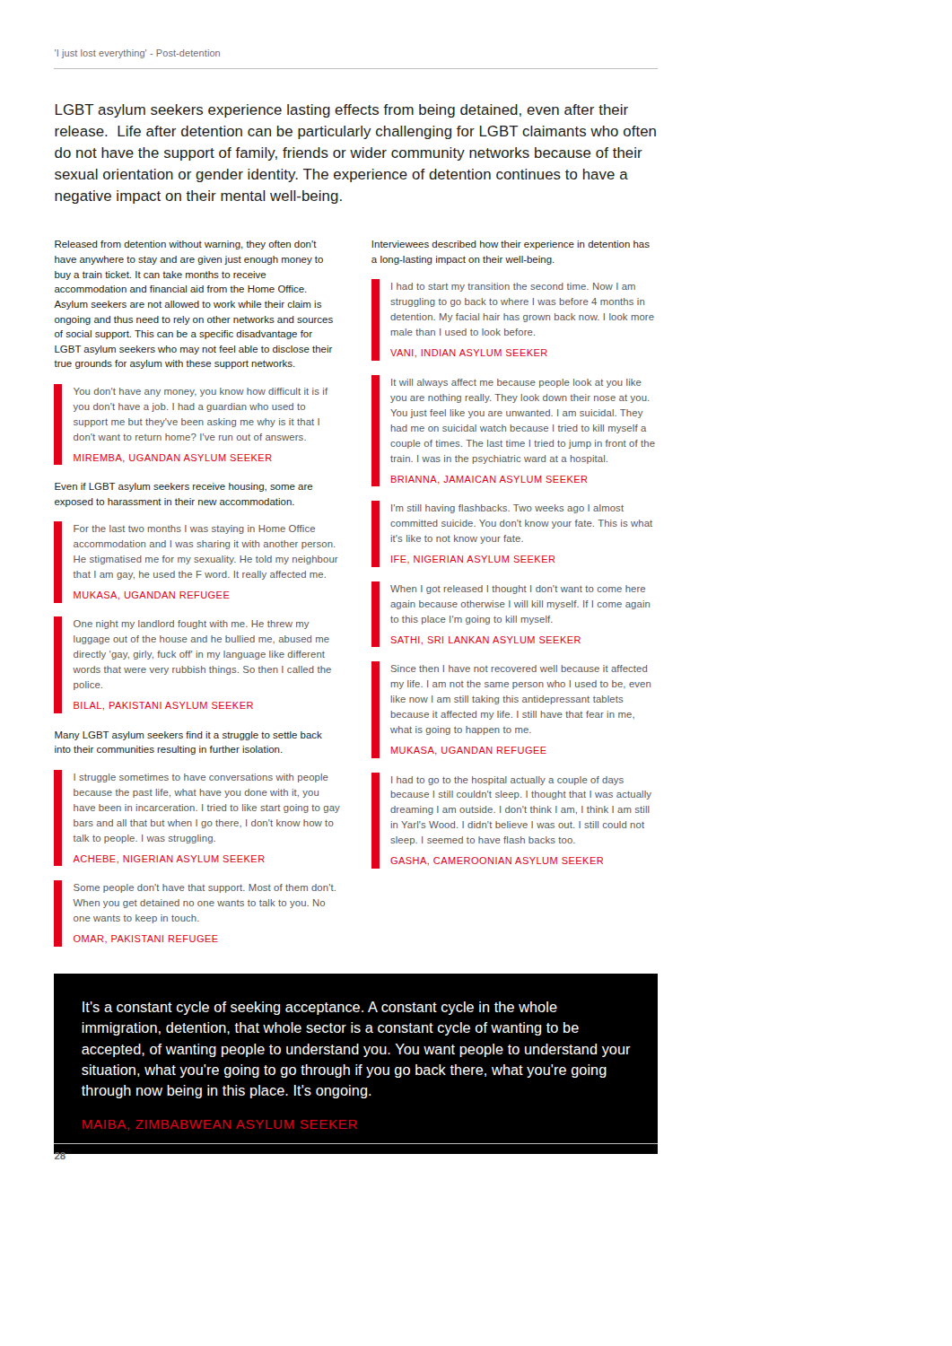'I just lost everything' - Post-detention
LGBT asylum seekers experience lasting effects from being detained, even after their release. Life after detention can be particularly challenging for LGBT claimants who often do not have the support of family, friends or wider community networks because of their sexual orientation or gender identity. The experience of detention continues to have a negative impact on their mental well-being.
Released from detention without warning, they often don't have anywhere to stay and are given just enough money to buy a train ticket. It can take months to receive accommodation and financial aid from the Home Office. Asylum seekers are not allowed to work while their claim is ongoing and thus need to rely on other networks and sources of social support. This can be a specific disadvantage for LGBT asylum seekers who may not feel able to disclose their true grounds for asylum with these support networks.
You don't have any money, you know how difficult it is if you don't have a job. I had a guardian who used to support me but they've been asking me why is it that I don't want to return home? I've run out of answers.
Miremba, Ugandan asylum seeker
Even if LGBT asylum seekers receive housing, some are exposed to harassment in their new accommodation.
For the last two months I was staying in Home Office accommodation and I was sharing it with another person. He stigmatised me for my sexuality. He told my neighbour that I am gay, he used the F word. It really affected me.
Mukasa, Ugandan refugee
One night my landlord fought with me. He threw my luggage out of the house and he bullied me, abused me directly 'gay, girly, fuck off' in my language like different words that were very rubbish things. So then I called the police.
Bilal, Pakistani asylum seeker
Many LGBT asylum seekers find it a struggle to settle back into their communities resulting in further isolation.
I struggle sometimes to have conversations with people because the past life, what have you done with it, you have been in incarceration. I tried to like start going to gay bars and all that but when I go there, I don't know how to talk to people. I was struggling.
Achebe, Nigerian asylum seeker
Some people don't have that support. Most of them don't. When you get detained no one wants to talk to you. No one wants to keep in touch.
Omar, Pakistani refugee
Interviewees described how their experience in detention has a long-lasting impact on their well-being.
I had to start my transition the second time. Now I am struggling to go back to where I was before 4 months in detention. My facial hair has grown back now. I look more male than I used to look before.
Vani, Indian asylum seeker
It will always affect me because people look at you like you are nothing really. They look down their nose at you. You just feel like you are unwanted. I am suicidal. They had me on suicidal watch because I tried to kill myself a couple of times. The last time I tried to jump in front of the train. I was in the psychiatric ward at a hospital.
Brianna, Jamaican asylum seeker
I'm still having flashbacks. Two weeks ago I almost committed suicide. You don't know your fate. This is what it's like to not know your fate.
Ife, Nigerian asylum seeker
When I got released I thought I don't want to come here again because otherwise I will kill myself. If I come again to this place I'm going to kill myself.
Sathi, Sri Lankan asylum seeker
Since then I have not recovered well because it affected my life. I am not the same person who I used to be, even like now I am still taking this antidepressant tablets because it affected my life. I still have that fear in me, what is going to happen to me.
Mukasa, Ugandan refugee
I had to go to the hospital actually a couple of days because I still couldn't sleep. I thought that I was actually dreaming I am outside. I don't think I am, I think I am still in Yarl's Wood. I didn't believe I was out. I still could not sleep. I seemed to have flash backs too.
Gasha, Cameroonian asylum seeker
It's a constant cycle of seeking acceptance. A constant cycle in the whole immigration, detention, that whole sector is a constant cycle of wanting to be accepted, of wanting people to understand you. You want people to understand your situation, what you're going to go through if you go back there, what you're going through now being in this place. It's ongoing.
Maiba, Zimbabwean asylum seeker
28